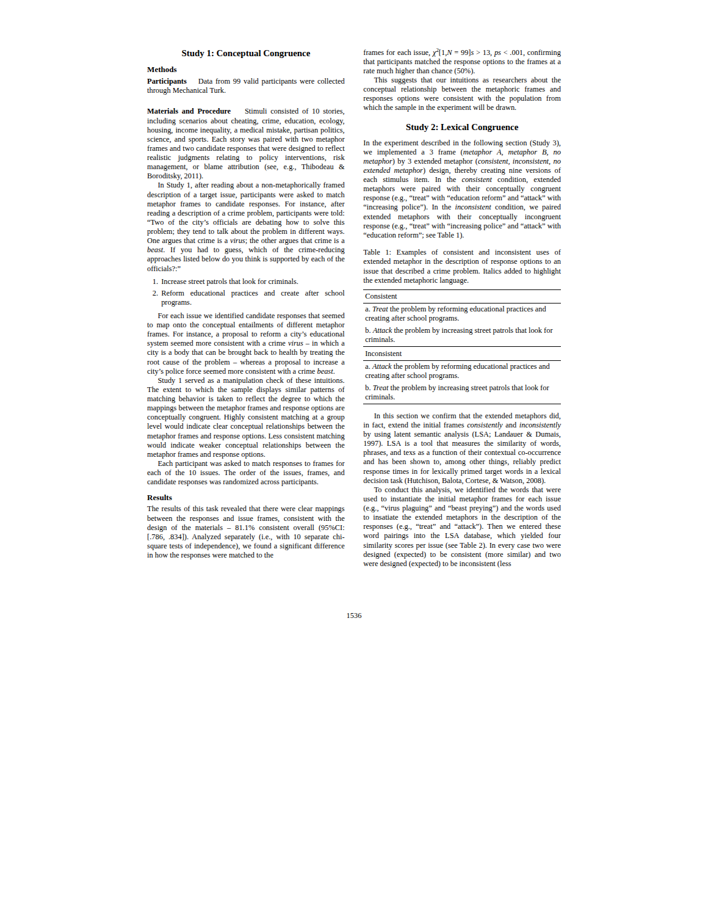Study 1: Conceptual Congruence
Methods
Participants Data from 99 valid participants were collected through Mechanical Turk.
Materials and Procedure Stimuli consisted of 10 stories, including scenarios about cheating, crime, education, ecology, housing, income inequality, a medical mistake, partisan politics, science, and sports. Each story was paired with two metaphor frames and two candidate responses that were designed to reflect realistic judgments relating to policy interventions, risk management, or blame attribution (see, e.g., Thibodeau & Boroditsky, 2011).
In Study 1, after reading about a non-metaphorically framed description of a target issue, participants were asked to match metaphor frames to candidate responses. For instance, after reading a description of a crime problem, participants were told: “Two of the city’s officials are debating how to solve this problem; they tend to talk about the problem in different ways. One argues that crime is a virus; the other argues that crime is a beast. If you had to guess, which of the crime-reducing approaches listed below do you think is supported by each of the officials?:”
Increase street patrols that look for criminals.
Reform educational practices and create after school programs.
For each issue we identified candidate responses that seemed to map onto the conceptual entailments of different metaphor frames. For instance, a proposal to reform a city’s educational system seemed more consistent with a crime virus – in which a city is a body that can be brought back to health by treating the root cause of the problem – whereas a proposal to increase a city’s police force seemed more consistent with a crime beast.
Study 1 served as a manipulation check of these intuitions. The extent to which the sample displays similar patterns of matching behavior is taken to reflect the degree to which the mappings between the metaphor frames and response options are conceptually congruent. Highly consistent matching at a group level would indicate clear conceptual relationships between the metaphor frames and response options. Less consistent matching would indicate weaker conceptual relationships between the metaphor frames and response options.
Each participant was asked to match responses to frames for each of the 10 issues. The order of the issues, frames, and candidate responses was randomized across participants.
Results
The results of this task revealed that there were clear mappings between the responses and issue frames, consistent with the design of the materials – 81.1% consistent overall (95%CI: [.786, .834]). Analyzed separately (i.e., with 10 separate chi-square tests of independence), we found a significant difference in how the responses were matched to the
frames for each issue, χ2[1,N = 99]s > 13, ps < .001, confirming that participants matched the response options to the frames at a rate much higher than chance (50%).
This suggests that our intuitions as researchers about the conceptual relationship between the metaphoric frames and responses options were consistent with the population from which the sample in the experiment will be drawn.
Study 2: Lexical Congruence
In the experiment described in the following section (Study 3), we implemented a 3 frame (metaphor A, metaphor B, no metaphor) by 3 extended metaphor (consistent, inconsistent, no extended metaphor) design, thereby creating nine versions of each stimulus item. In the consistent condition, extended metaphors were paired with their conceptually congruent response (e.g., “treat” with “education reform” and “attack” with “increasing police”). In the inconsistent condition, we paired extended metaphors with their conceptually incongruent response (e.g., “treat” with “increasing police” and “attack” with “education reform”; see Table 1).
Table 1: Examples of consistent and inconsistent uses of extended metaphor in the description of response options to an issue that described a crime problem. Italics added to highlight the extended metaphoric language.
| Consistent |
| a. Treat the problem by reforming educational practices and creating after school programs. |
| b. Attack the problem by increasing street patrols that look for criminals. |
| Inconsistent |
| a. Attack the problem by reforming educational practices and creating after school programs. |
| b. Treat the problem by increasing street patrols that look for criminals. |
In this section we confirm that the extended metaphors did, in fact, extend the initial frames consistently and inconsistently by using latent semantic analysis (LSA; Landauer & Dumais, 1997). LSA is a tool that measures the similarity of words, phrases, and texs as a function of their contextual co-occurrence and has been shown to, among other things, reliably predict response times in for lexically primed target words in a lexical decision task (Hutchison, Balota, Cortese, & Watson, 2008).
To conduct this analysis, we identified the words that were used to instantiate the initial metaphor frames for each issue (e.g., “virus plaguing” and “beast preying”) and the words used to insatiate the extended metaphors in the description of the responses (e.g., “treat” and “attack”). Then we entered these word pairings into the LSA database, which yielded four similarity scores per issue (see Table 2). In every case two were designed (expected) to be consistent (more similar) and two were designed (expected) to be inconsistent (less
1536